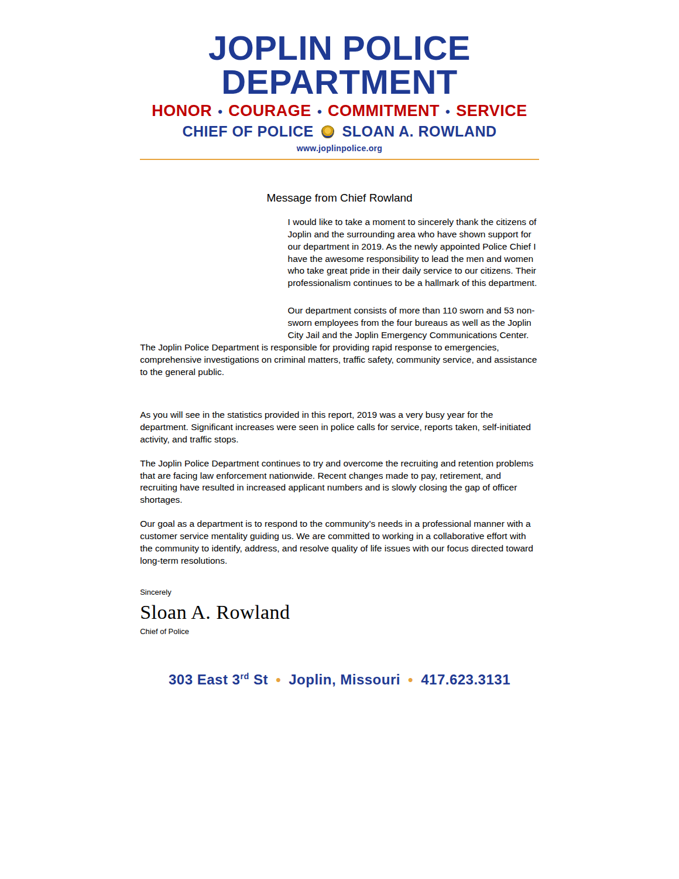Joplin Police Department
Honor • Courage • Commitment • Service
Chief of Police Sloan A. Rowland
www.joplinpolice.org
Message from Chief Rowland
I would like to take a moment to sincerely thank the citizens of Joplin and the surrounding area who have shown support for our department in 2019. As the newly appointed Police Chief I have the awesome responsibility to lead the men and women who take great pride in their daily service to our citizens. Their professionalism continues to be a hallmark of this department.
Our department consists of more than 110 sworn and 53 non-sworn employees from the four bureaus as well as the Joplin City Jail and the Joplin Emergency Communications Center.
The Joplin Police Department is responsible for providing rapid response to emergencies, comprehensive investigations on criminal matters, traffic safety, community service, and assistance to the general public.
As you will see in the statistics provided in this report, 2019 was a very busy year for the department. Significant increases were seen in police calls for service, reports taken, self-initiated activity, and traffic stops.
The Joplin Police Department continues to try and overcome the recruiting and retention problems that are facing law enforcement nationwide. Recent changes made to pay, retirement, and recruiting have resulted in increased applicant numbers and is slowly closing the gap of officer shortages.
Our goal as a department is to respond to the community’s needs in a professional manner with a customer service mentality guiding us. We are committed to working in a collaborative effort with the community to identify, address, and resolve quality of life issues with our focus directed toward long-term resolutions.
Sincerely
Sloan A. Rowland
Chief of Police
303 East 3rd St • Joplin, Missouri • 417.623.3131